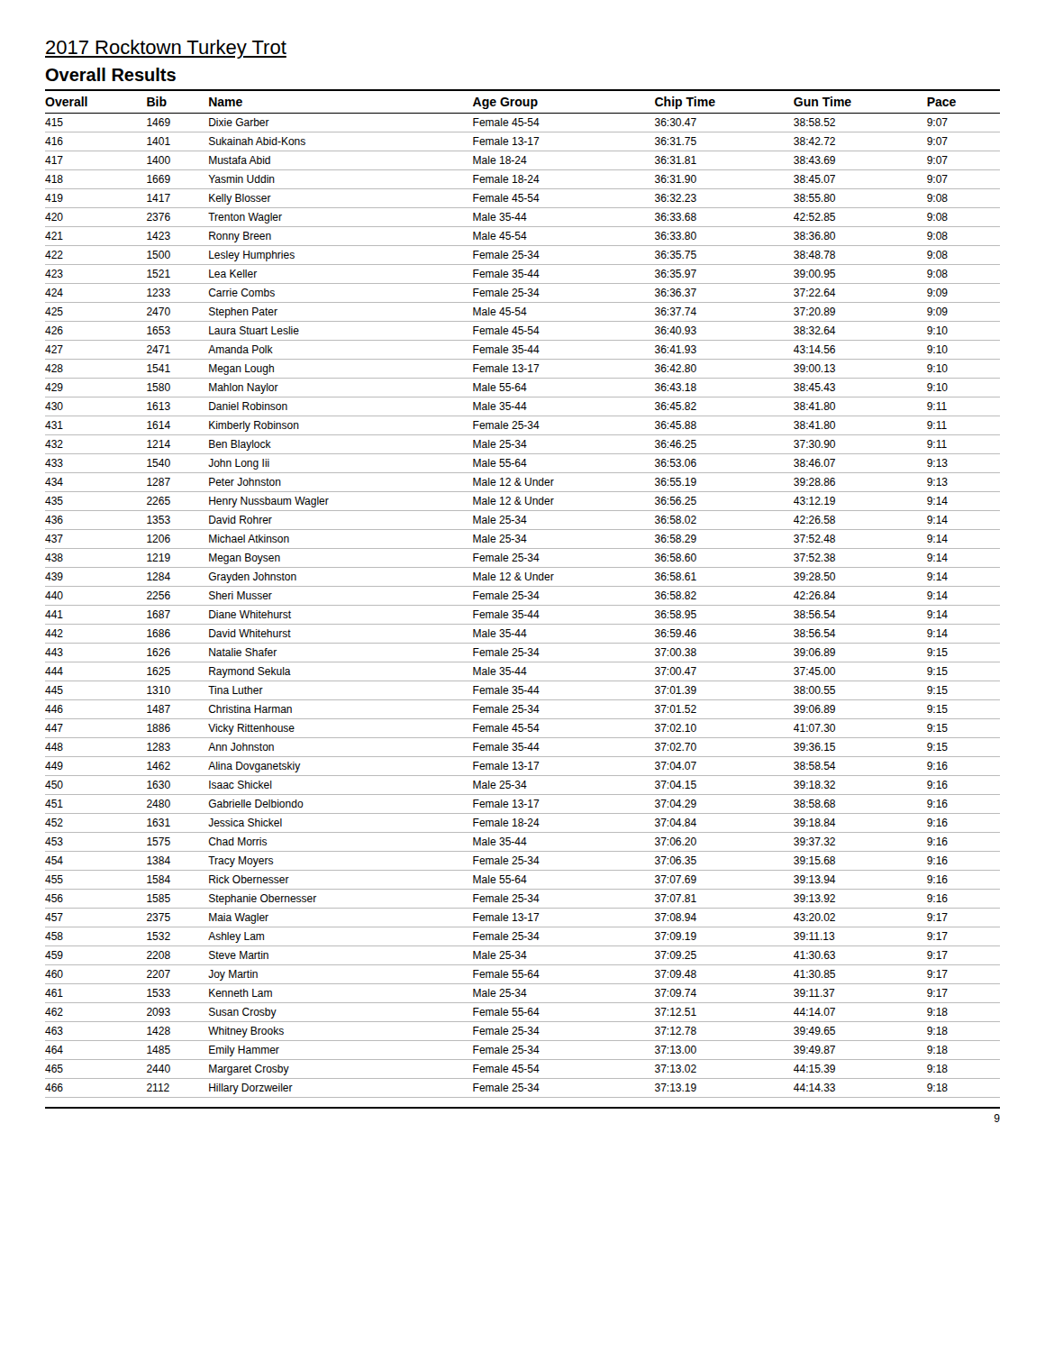2017 Rocktown Turkey Trot
Overall Results
| Overall | Bib | Name | Age Group | Chip Time | Gun Time | Pace |
| --- | --- | --- | --- | --- | --- | --- |
| 415 | 1469 | Dixie Garber | Female 45-54 | 36:30.47 | 38:58.52 | 9:07 |
| 416 | 1401 | Sukainah Abid-Kons | Female 13-17 | 36:31.75 | 38:42.72 | 9:07 |
| 417 | 1400 | Mustafa Abid | Male 18-24 | 36:31.81 | 38:43.69 | 9:07 |
| 418 | 1669 | Yasmin Uddin | Female 18-24 | 36:31.90 | 38:45.07 | 9:07 |
| 419 | 1417 | Kelly Blosser | Female 45-54 | 36:32.23 | 38:55.80 | 9:08 |
| 420 | 2376 | Trenton Wagler | Male 35-44 | 36:33.68 | 42:52.85 | 9:08 |
| 421 | 1423 | Ronny Breen | Male 45-54 | 36:33.80 | 38:36.80 | 9:08 |
| 422 | 1500 | Lesley Humphries | Female 25-34 | 36:35.75 | 38:48.78 | 9:08 |
| 423 | 1521 | Lea Keller | Female 35-44 | 36:35.97 | 39:00.95 | 9:08 |
| 424 | 1233 | Carrie Combs | Female 25-34 | 36:36.37 | 37:22.64 | 9:09 |
| 425 | 2470 | Stephen Pater | Male 45-54 | 36:37.74 | 37:20.89 | 9:09 |
| 426 | 1653 | Laura Stuart Leslie | Female 45-54 | 36:40.93 | 38:32.64 | 9:10 |
| 427 | 2471 | Amanda Polk | Female 35-44 | 36:41.93 | 43:14.56 | 9:10 |
| 428 | 1541 | Megan Lough | Female 13-17 | 36:42.80 | 39:00.13 | 9:10 |
| 429 | 1580 | Mahlon Naylor | Male 55-64 | 36:43.18 | 38:45.43 | 9:10 |
| 430 | 1613 | Daniel Robinson | Male 35-44 | 36:45.82 | 38:41.80 | 9:11 |
| 431 | 1614 | Kimberly Robinson | Female 25-34 | 36:45.88 | 38:41.80 | 9:11 |
| 432 | 1214 | Ben Blaylock | Male 25-34 | 36:46.25 | 37:30.90 | 9:11 |
| 433 | 1540 | John Long Iii | Male 55-64 | 36:53.06 | 38:46.07 | 9:13 |
| 434 | 1287 | Peter Johnston | Male 12 & Under | 36:55.19 | 39:28.86 | 9:13 |
| 435 | 2265 | Henry Nussbaum Wagler | Male 12 & Under | 36:56.25 | 43:12.19 | 9:14 |
| 436 | 1353 | David Rohrer | Male 25-34 | 36:58.02 | 42:26.58 | 9:14 |
| 437 | 1206 | Michael Atkinson | Male 25-34 | 36:58.29 | 37:52.48 | 9:14 |
| 438 | 1219 | Megan Boysen | Female 25-34 | 36:58.60 | 37:52.38 | 9:14 |
| 439 | 1284 | Grayden Johnston | Male 12 & Under | 36:58.61 | 39:28.50 | 9:14 |
| 440 | 2256 | Sheri Musser | Female 25-34 | 36:58.82 | 42:26.84 | 9:14 |
| 441 | 1687 | Diane Whitehurst | Female 35-44 | 36:58.95 | 38:56.54 | 9:14 |
| 442 | 1686 | David Whitehurst | Male 35-44 | 36:59.46 | 38:56.54 | 9:14 |
| 443 | 1626 | Natalie Shafer | Female 25-34 | 37:00.38 | 39:06.89 | 9:15 |
| 444 | 1625 | Raymond Sekula | Male 35-44 | 37:00.47 | 37:45.00 | 9:15 |
| 445 | 1310 | Tina Luther | Female 35-44 | 37:01.39 | 38:00.55 | 9:15 |
| 446 | 1487 | Christina Harman | Female 25-34 | 37:01.52 | 39:06.89 | 9:15 |
| 447 | 1886 | Vicky Rittenhouse | Female 45-54 | 37:02.10 | 41:07.30 | 9:15 |
| 448 | 1283 | Ann Johnston | Female 35-44 | 37:02.70 | 39:36.15 | 9:15 |
| 449 | 1462 | Alina Dovganetskiy | Female 13-17 | 37:04.07 | 38:58.54 | 9:16 |
| 450 | 1630 | Isaac Shickel | Male 25-34 | 37:04.15 | 39:18.32 | 9:16 |
| 451 | 2480 | Gabrielle Delbiondo | Female 13-17 | 37:04.29 | 38:58.68 | 9:16 |
| 452 | 1631 | Jessica Shickel | Female 18-24 | 37:04.84 | 39:18.84 | 9:16 |
| 453 | 1575 | Chad Morris | Male 35-44 | 37:06.20 | 39:37.32 | 9:16 |
| 454 | 1384 | Tracy Moyers | Female 25-34 | 37:06.35 | 39:15.68 | 9:16 |
| 455 | 1584 | Rick Obernesser | Male 55-64 | 37:07.69 | 39:13.94 | 9:16 |
| 456 | 1585 | Stephanie Obernesser | Female 25-34 | 37:07.81 | 39:13.92 | 9:16 |
| 457 | 2375 | Maia Wagler | Female 13-17 | 37:08.94 | 43:20.02 | 9:17 |
| 458 | 1532 | Ashley Lam | Female 25-34 | 37:09.19 | 39:11.13 | 9:17 |
| 459 | 2208 | Steve Martin | Male 25-34 | 37:09.25 | 41:30.63 | 9:17 |
| 460 | 2207 | Joy Martin | Female 55-64 | 37:09.48 | 41:30.85 | 9:17 |
| 461 | 1533 | Kenneth Lam | Male 25-34 | 37:09.74 | 39:11.37 | 9:17 |
| 462 | 2093 | Susan Crosby | Female 55-64 | 37:12.51 | 44:14.07 | 9:18 |
| 463 | 1428 | Whitney Brooks | Female 25-34 | 37:12.78 | 39:49.65 | 9:18 |
| 464 | 1485 | Emily Hammer | Female 25-34 | 37:13.00 | 39:49.87 | 9:18 |
| 465 | 2440 | Margaret Crosby | Female 45-54 | 37:13.02 | 44:15.39 | 9:18 |
| 466 | 2112 | Hillary Dorzweiler | Female 25-34 | 37:13.19 | 44:14.33 | 9:18 |
9